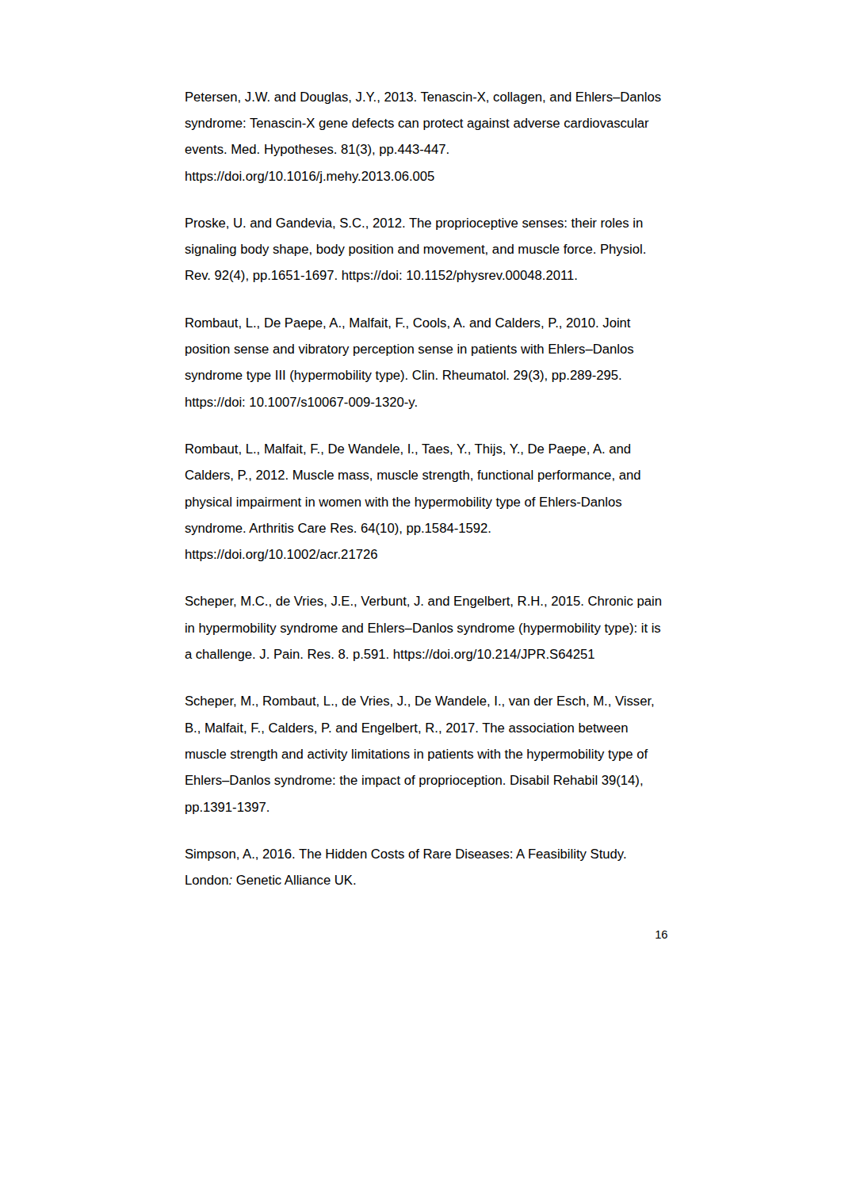Petersen, J.W. and Douglas, J.Y., 2013. Tenascin-X, collagen, and Ehlers–Danlos syndrome: Tenascin-X gene defects can protect against adverse cardiovascular events. Med. Hypotheses. 81(3), pp.443-447. https://doi.org/10.1016/j.mehy.2013.06.005
Proske, U. and Gandevia, S.C., 2012. The proprioceptive senses: their roles in signaling body shape, body position and movement, and muscle force. Physiol. Rev. 92(4), pp.1651-1697. https://doi: 10.1152/physrev.00048.2011.
Rombaut, L., De Paepe, A., Malfait, F., Cools, A. and Calders, P., 2010. Joint position sense and vibratory perception sense in patients with Ehlers–Danlos syndrome type III (hypermobility type). Clin. Rheumatol. 29(3), pp.289-295. https://doi: 10.1007/s10067-009-1320-y.
Rombaut, L., Malfait, F., De Wandele, I., Taes, Y., Thijs, Y., De Paepe, A. and Calders, P., 2012. Muscle mass, muscle strength, functional performance, and physical impairment in women with the hypermobility type of Ehlers‐Danlos syndrome. Arthritis Care Res. 64(10), pp.1584-1592. https://doi.org/10.1002/acr.21726
Scheper, M.C., de Vries, J.E., Verbunt, J. and Engelbert, R.H., 2015. Chronic pain in hypermobility syndrome and Ehlers–Danlos syndrome (hypermobility type): it is a challenge. J. Pain. Res. 8. p.591. https://doi.org/10.214/JPR.S64251
Scheper, M., Rombaut, L., de Vries, J., De Wandele, I., van der Esch, M., Visser, B., Malfait, F., Calders, P. and Engelbert, R., 2017. The association between muscle strength and activity limitations in patients with the hypermobility type of Ehlers–Danlos syndrome: the impact of proprioception. Disabil Rehabil 39(14), pp.1391-1397.
Simpson, A., 2016. The Hidden Costs of Rare Diseases: A Feasibility Study. London: Genetic Alliance UK.
16